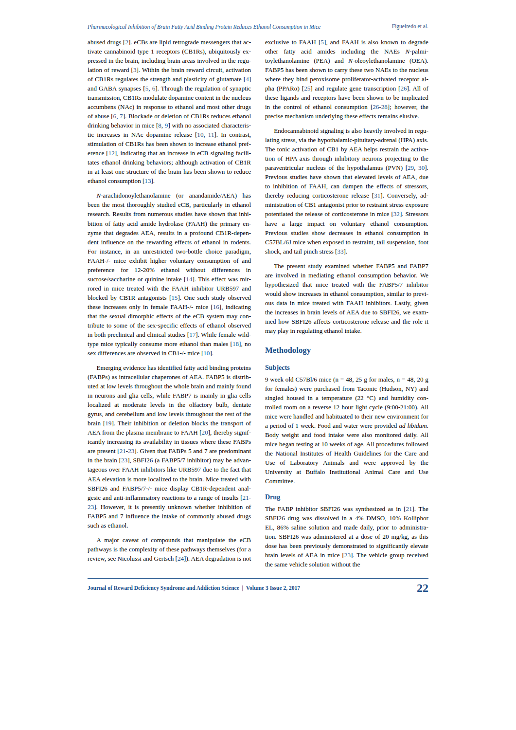Pharmacological Inhibition of Brain Fatty Acid Binding Protein Reduces Ethanol Consumption in Mice
Figueiredo et al.
abused drugs [2]. eCBs are lipid retrograde messengers that activate cannabinoid type 1 receptors (CB1Rs), ubiquitously expressed in the brain, including brain areas involved in the regulation of reward [3]. Within the brain reward circuit, activation of CB1Rs regulates the strength and plasticity of glutamate [4] and GABA synapses [5, 6]. Through the regulation of synaptic transmission, CB1Rs modulate dopamine content in the nucleus accumbens (NAc) in response to ethanol and most other drugs of abuse [6, 7]. Blockade or deletion of CB1Rs reduces ethanol drinking behavior in mice [8, 9] with no associated characteristic increases in NAc dopamine release [10, 11]. In contrast, stimulation of CB1Rs has been shown to increase ethanol preference [12], indicating that an increase in eCB signaling facilitates ethanol drinking behaviors; although activation of CB1R in at least one structure of the brain has been shown to reduce ethanol consumption [13].
N-arachidonoylethanolamine (or anandamide/AEA) has been the most thoroughly studied eCB, particularly in ethanol research. Results from numerous studies have shown that inhibition of fatty acid amide hydrolase (FAAH) the primary enzyme that degrades AEA, results in a profound CB1R-dependent influence on the rewarding effects of ethanol in rodents. For instance, in an unrestricted two-bottle choice paradigm, FAAH-/- mice exhibit higher voluntary consumption of and preference for 12-20% ethanol without differences in sucrose/saccharine or quinine intake [14]. This effect was mirrored in mice treated with the FAAH inhibitor URB597 and blocked by CB1R antagonists [15]. One such study observed these increases only in female FAAH-/- mice [16], indicating that the sexual dimorphic effects of the eCB system may contribute to some of the sex-specific effects of ethanol observed in both preclinical and clinical studies [17]. While female wild-type mice typically consume more ethanol than males [18], no sex differences are observed in CB1-/- mice [10].
Emerging evidence has identified fatty acid binding proteins (FABPs) as intracellular chaperones of AEA. FABP5 is distributed at low levels throughout the whole brain and mainly found in neurons and glia cells, while FABP7 is mainly in glia cells localized at moderate levels in the olfactory bulb, dentate gyrus, and cerebellum and low levels throughout the rest of the brain [19]. Their inhibition or deletion blocks the transport of AEA from the plasma membrane to FAAH [20], thereby significantly increasing its availability in tissues where these FABPs are present [21-23]. Given that FABPs 5 and 7 are predominant in the brain [23], SBFI26 (a FABP5/7 inhibitor) may be advantageous over FAAH inhibitors like URB597 due to the fact that AEA elevation is more localized to the brain. Mice treated with SBFI26 and FABP5/7-/- mice display CB1R-dependent analgesic and anti-inflammatory reactions to a range of insults [21-23]. However, it is presently unknown whether inhibition of FABP5 and 7 influence the intake of commonly abused drugs such as ethanol.
A major caveat of compounds that manipulate the eCB pathways is the complexity of these pathways themselves (for a review, see Nicolussi and Gertsch [24]). AEA degradation is not exclusive to FAAH [5], and FAAH is also known to degrade other fatty acid amides including the NAEs N-palmitoylethanolamine (PEA) and N-oleoylethanolamine (OEA). FABP5 has been shown to carry these two NAEs to the nucleus where they bind peroxisome proliferator-activated receptor alpha (PPARα) [25] and regulate gene transcription [26]. All of these ligands and receptors have been shown to be implicated in the control of ethanol consumption [26-28]; however, the precise mechanism underlying these effects remains elusive.
Endocannabinoid signaling is also heavily involved in regulating stress, via the hypothalamic-pituitary-adrenal (HPA) axis. The tonic activation of CB1 by AEA helps restrain the activation of HPA axis through inhibitory neurons projecting to the paraventricular nucleus of the hypothalamus (PVN) [29, 30]. Previous studies have shown that elevated levels of AEA, due to inhibition of FAAH, can dampen the effects of stressors, thereby reducing corticosterone release [31]. Conversely, administration of CB1 antagonist prior to restraint stress exposure potentiated the release of corticosterone in mice [32]. Stressors have a large impact on voluntary ethanol consumption. Previous studies show decreases in ethanol consumption in C57BL/6J mice when exposed to restraint, tail suspension, foot shock, and tail pinch stress [33].
The present study examined whether FABP5 and FABP7 are involved in mediating ethanol consumption behavior. We hypothesized that mice treated with the FABP5/7 inhibitor would show increases in ethanol consumption, similar to previous data in mice treated with FAAH inhibitors. Lastly, given the increases in brain levels of AEA due to SBFI26, we examined how SBFI26 affects corticosterone release and the role it may play in regulating ethanol intake.
Methodology
Subjects
9 week old C57Bl/6 mice (n = 48, 25 g for males, n = 48, 20 g for females) were purchased from Taconic (Hudson, NY) and singled housed in a temperature (22 °C) and humidity controlled room on a reverse 12 hour light cycle (9:00-21:00). All mice were handled and habituated to their new environment for a period of 1 week. Food and water were provided ad libidum. Body weight and food intake were also monitored daily. All mice began testing at 10 weeks of age. All procedures followed the National Institutes of Health Guidelines for the Care and Use of Laboratory Animals and were approved by the University at Buffalo Institutional Animal Care and Use Committee.
Drug
The FABP inhibitor SBFI26 was synthesized as in [21]. The SBFI26 drug was dissolved in a 4% DMSO, 10% Kolliphor EL, 86% saline solution and made daily, prior to administration. SBFI26 was administered at a dose of 20 mg/kg, as this dose has been previously demonstrated to significantly elevate brain levels of AEA in mice [23]. The vehicle group received the same vehicle solution without the
Journal of Reward Deficiency Syndrome and Addiction Science | Volume 3 Issue 2, 2017
22